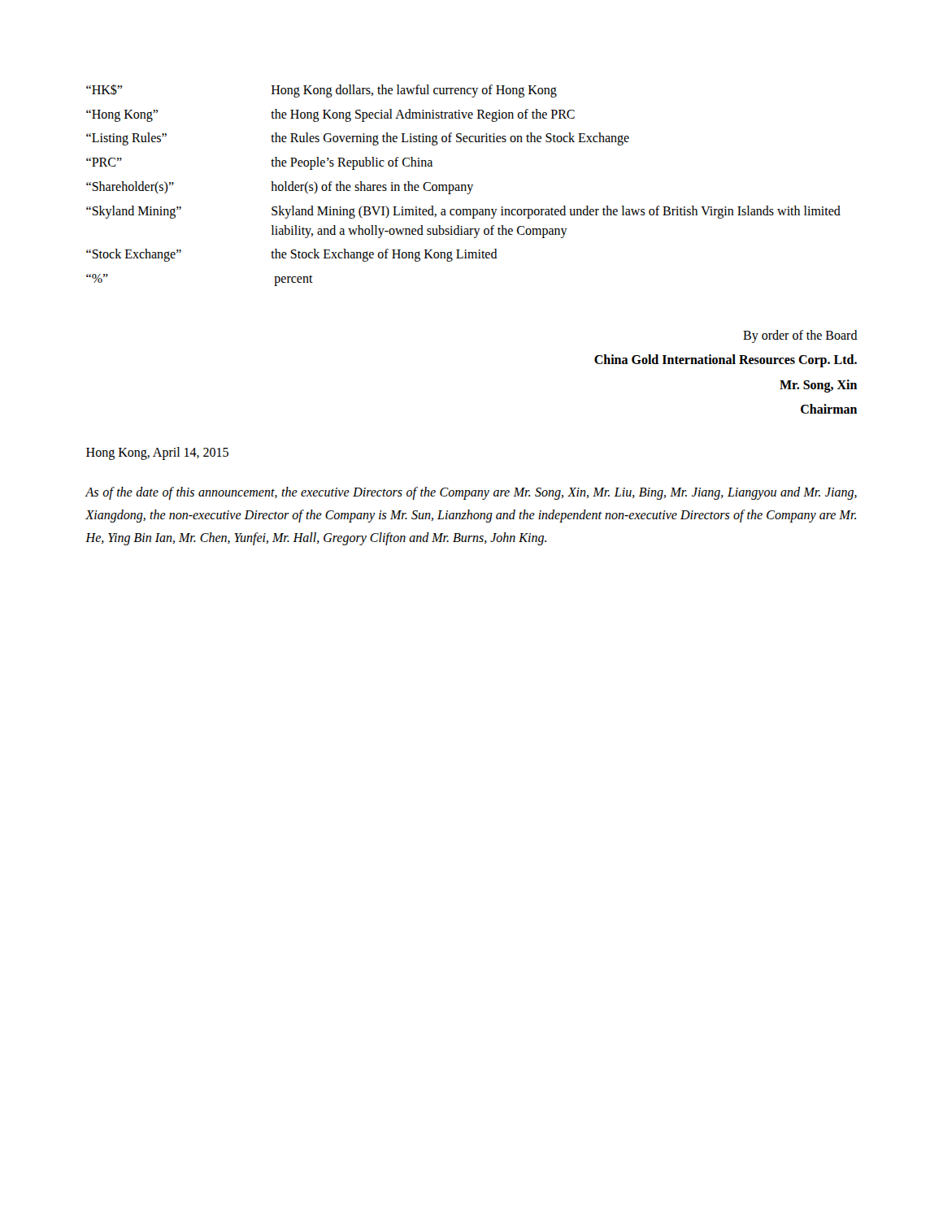| “HK$” | Hong Kong dollars, the lawful currency of Hong Kong |
| “Hong Kong” | the Hong Kong Special Administrative Region of the PRC |
| “Listing Rules” | the Rules Governing the Listing of Securities on the Stock Exchange |
| “PRC” | the People’s Republic of China |
| “Shareholder(s)” | holder(s) of the shares in the Company |
| “Skyland Mining” | Skyland Mining (BVI) Limited, a company incorporated under the laws of British Virgin Islands with limited liability, and a wholly-owned subsidiary of the Company |
| “Stock Exchange” | the Stock Exchange of Hong Kong Limited |
| “%” | percent |
By order of the Board
China Gold International Resources Corp. Ltd.
Mr. Song, Xin
Chairman
Hong Kong, April 14, 2015
As of the date of this announcement, the executive Directors of the Company are Mr. Song, Xin, Mr. Liu, Bing, Mr. Jiang, Liangyou and Mr. Jiang, Xiangdong, the non-executive Director of the Company is Mr. Sun, Lianzhong and the independent non-executive Directors of the Company are Mr. He, Ying Bin Ian, Mr. Chen, Yunfei, Mr. Hall, Gregory Clifton and Mr. Burns, John King.